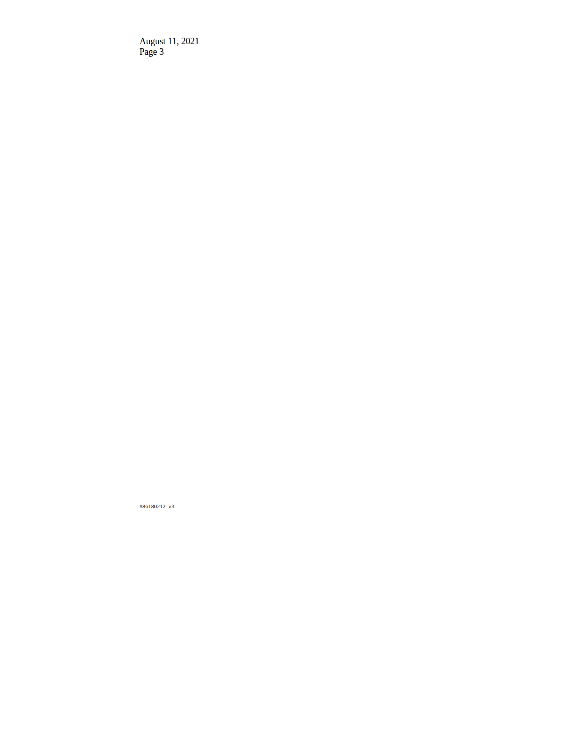August 11, 2021 Page 3
#86180212_v3